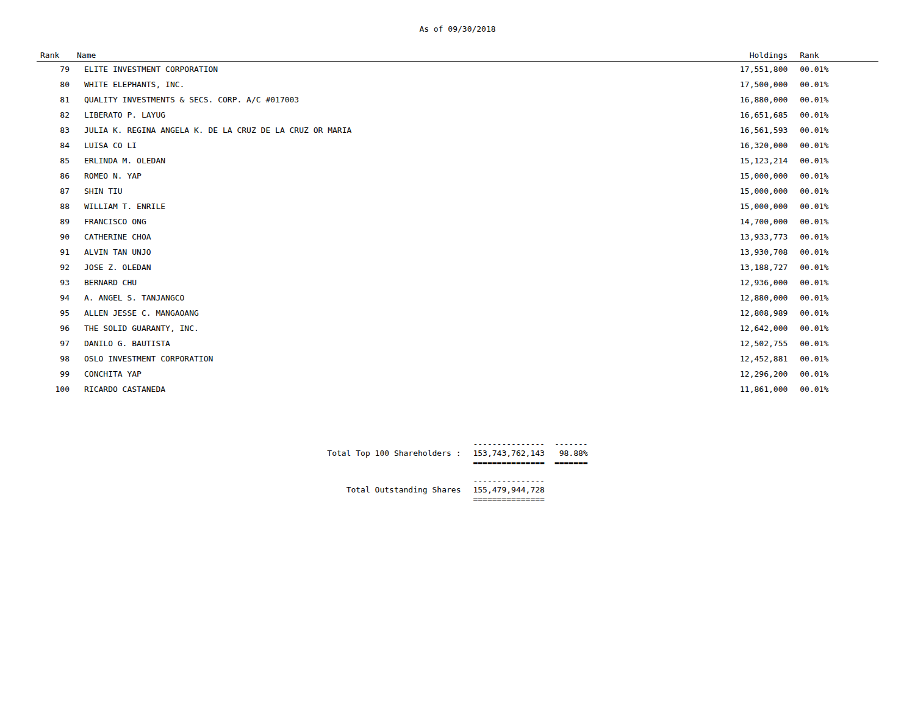As of 09/30/2018
| Rank | Name | Holdings | Rank |
| --- | --- | --- | --- |
| 79 | ELITE INVESTMENT CORPORATION | 17,551,800 | 00.01% |
| 80 | WHITE ELEPHANTS, INC. | 17,500,000 | 00.01% |
| 81 | QUALITY INVESTMENTS & SECS. CORP. A/C #017003 | 16,880,000 | 00.01% |
| 82 | LIBERATO P. LAYUG | 16,651,685 | 00.01% |
| 83 | JULIA K. REGINA ANGELA K. DE LA CRUZ DE LA CRUZ OR MARIA | 16,561,593 | 00.01% |
| 84 | LUISA CO LI | 16,320,000 | 00.01% |
| 85 | ERLINDA M. OLEDAN | 15,123,214 | 00.01% |
| 86 | ROMEO N. YAP | 15,000,000 | 00.01% |
| 87 | SHIN TIU | 15,000,000 | 00.01% |
| 88 | WILLIAM T. ENRILE | 15,000,000 | 00.01% |
| 89 | FRANCISCO ONG | 14,700,000 | 00.01% |
| 90 | CATHERINE CHOA | 13,933,773 | 00.01% |
| 91 | ALVIN TAN UNJO | 13,930,708 | 00.01% |
| 92 | JOSE Z. OLEDAN | 13,188,727 | 00.01% |
| 93 | BERNARD CHU | 12,936,000 | 00.01% |
| 94 | A. ANGEL S. TANJANGCO | 12,880,000 | 00.01% |
| 95 | ALLEN JESSE C. MANGAOANG | 12,808,989 | 00.01% |
| 96 | THE SOLID GUARANTY, INC. | 12,642,000 | 00.01% |
| 97 | DANILO G. BAUTISTA | 12,502,755 | 00.01% |
| 98 | OSLO INVESTMENT CORPORATION | 12,452,881 | 00.01% |
| 99 | CONCHITA YAP | 12,296,200 | 00.01% |
| 100 | RICARDO CASTANEDA | 11,861,000 | 00.01% |
| | --------------- | ------- |
| Total Top 100 Shareholders : | 153,743,762,143 | 98.88% |
| | =============== | ======= |
| | --------------- | |
| Total Outstanding Shares | 155,479,944,728 | |
| | =============== | |